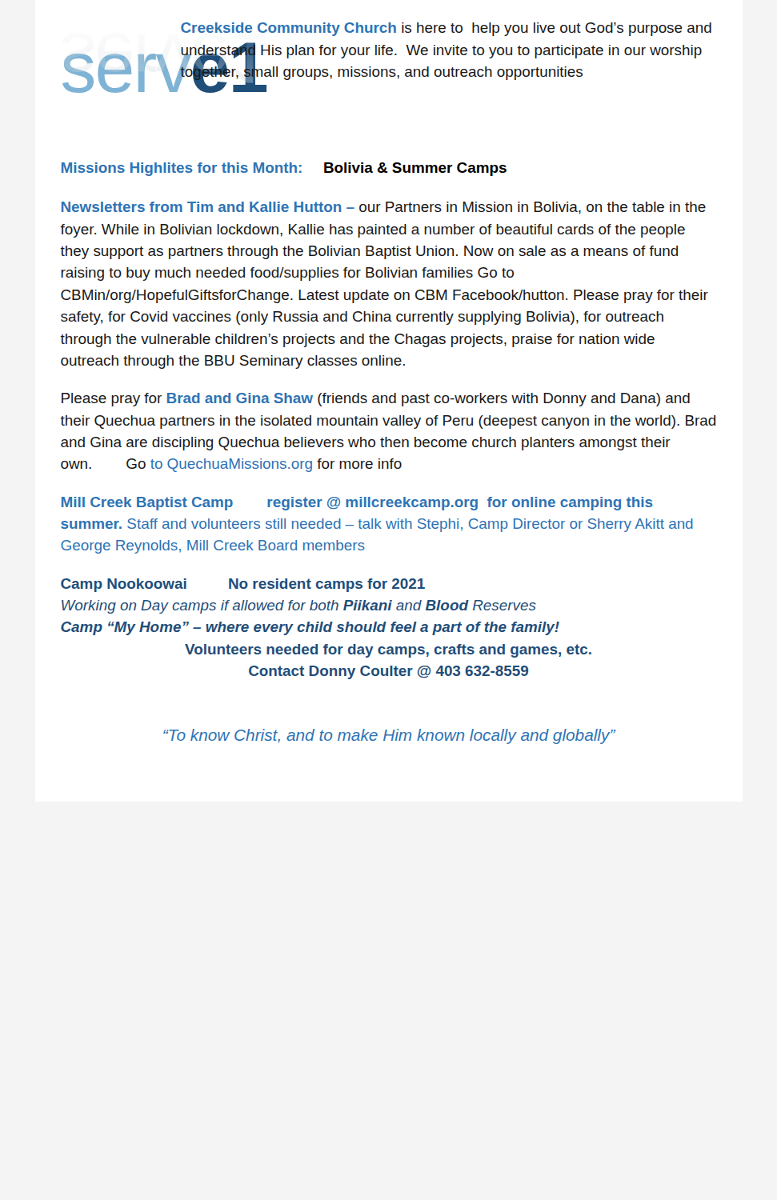serve1 serve1
Creekside Community Church is here to help you live out God’s purpose and understand His plan for your life. We invite to you to participate in our worship together, small groups, missions, and outreach opportunities
Missions Highlites for this Month: Bolivia & Summer Camps
Newsletters from Tim and Kallie Hutton – our Partners in Mission in Bolivia, on the table in the foyer. While in Bolivian lockdown, Kallie has painted a number of beautiful cards of the people they support as partners through the Bolivian Baptist Union. Now on sale as a means of fund raising to buy much needed food/supplies for Bolivian families Go to CBMin/org/HopefulGiftsforChange. Latest update on CBM Facebook/hutton. Please pray for their safety, for Covid vaccines (only Russia and China currently supplying Bolivia), for outreach through the vulnerable children’s projects and the Chagas projects, praise for nation wide outreach through the BBU Seminary classes online.
Please pray for Brad and Gina Shaw (friends and past co-workers with Donny and Dana) and their Quechua partners in the isolated mountain valley of Peru (deepest canyon in the world). Brad and Gina are discipling Quechua believers who then become church planters amongst their own. Go to QuechuaMissions.org for more info
Mill Creek Baptist Camp register @ millcreekcamp.org for online camping this summer. Staff and volunteers still needed – talk with Stephi, Camp Director or Sherry Akitt and George Reynolds, Mill Creek Board members
Camp Nookoowai No resident camps for 2021
Working on Day camps if allowed for both Piikani and Blood Reserves
Camp “My Home” – where every child should feel a part of the family!
Volunteers needed for day camps, crafts and games, etc. Contact Donny Coulter @ 403 632-8559
“To know Christ, and to make Him known locally and globally”